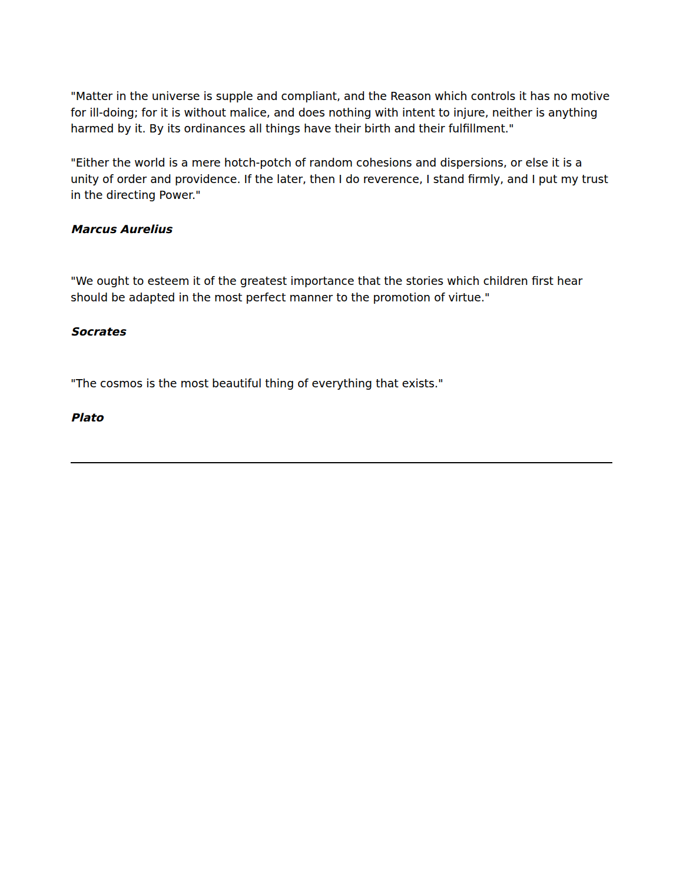"Matter in the universe is supple and compliant, and the Reason which controls it has no motive for ill-doing; for it is without malice, and does nothing with intent to injure, neither is anything harmed by it. By its ordinances all things have their birth and their fulfillment."
"Either the world is a mere hotch-potch of random cohesions and dispersions, or else it is a unity of order and providence. If the later, then I do reverence, I stand firmly, and I put my trust in the directing Power."
Marcus Aurelius
"We ought to esteem it of the greatest importance that the stories which children first hear should be adapted in the most perfect manner to the promotion of virtue."
Socrates
"The cosmos is the most beautiful thing of everything that exists."
Plato